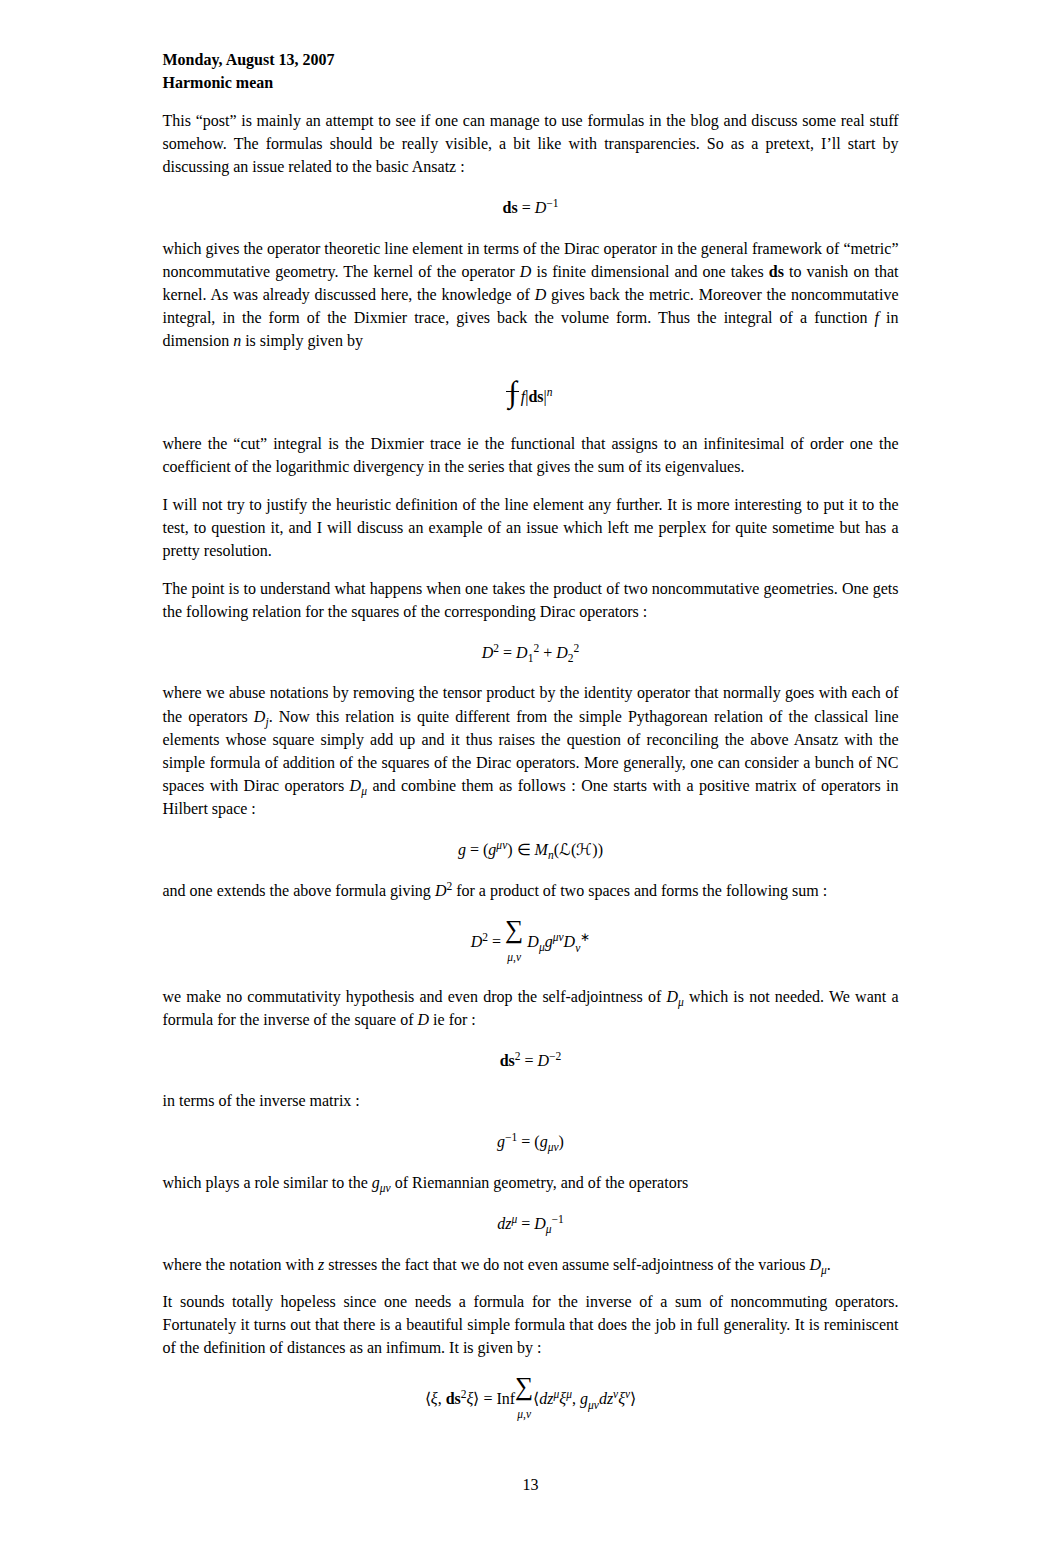Monday, August 13, 2007
Harmonic mean
This “post” is mainly an attempt to see if one can manage to use formulas in the blog and discuss some real stuff somehow. The formulas should be really visible, a bit like with transparencies. So as a pretext, I’ll start by discussing an issue related to the basic Ansatz :
ds = D−1
which gives the operator theoretic line element in terms of the Dirac operator in the general framework of “metric” noncommutative geometry. The kernel of the operator D is finite dimensional and one takes ds to vanish on that kernel. As was already discussed here, the knowledge of D gives back the metric. Moreover the noncommutative integral, in the form of the Dixmier trace, gives back the volume form. Thus the integral of a function f in dimension n is simply given by
∫ f|ds|n
where the “cut” integral is the Dixmier trace ie the functional that assigns to an infinitesimal of order one the coefficient of the logarithmic divergency in the series that gives the sum of its eigenvalues.
I will not try to justify the heuristic definition of the line element any further. It is more interesting to put it to the test, to question it, and I will discuss an example of an issue which left me perplex for quite sometime but has a pretty resolution.
The point is to understand what happens when one takes the product of two noncommutative geometries. One gets the following relation for the squares of the corresponding Dirac operators :
D2 = D12 + D22
where we abuse notations by removing the tensor product by the identity operator that normally goes with each of the operators Dj. Now this relation is quite different from the simple Pythagorean relation of the classical line elements whose square simply add up and it thus raises the question of reconciling the above Ansatz with the simple formula of addition of the squares of the Dirac operators. More generally, one can consider a bunch of NC spaces with Dirac operators Dμ and combine them as follows : One starts with a positive matrix of operators in Hilbert space :
g = (gμν) ∈ Mn(ℒ(ℋ))
and one extends the above formula giving D2 for a product of two spaces and forms the following sum :
D2 = ∑
μ,ν DμgμνDν∗
we make no commutativity hypothesis and even drop the self-adjointness of Dμ which is not needed. We want a formula for the inverse of the square of D ie for :
ds2 = D−2
in terms of the inverse matrix :
g−1 = (gμν)
which plays a role similar to the gμν of Riemannian geometry, and of the operators
dzμ = Dμ−1
where the notation with z stresses the fact that we do not even assume self-adjointness of the various Dμ.
It sounds totally hopeless since one needs a formula for the inverse of a sum of noncommuting operators. Fortunately it turns out that there is a beautiful simple formula that does the job in full generality. It is reminiscent of the definition of distances as an infimum. It is given by :
⟨ξ, ds2ξ⟩ = Inf∑
μ,ν⟨dzμξμ, gμνdzνξν⟩
13